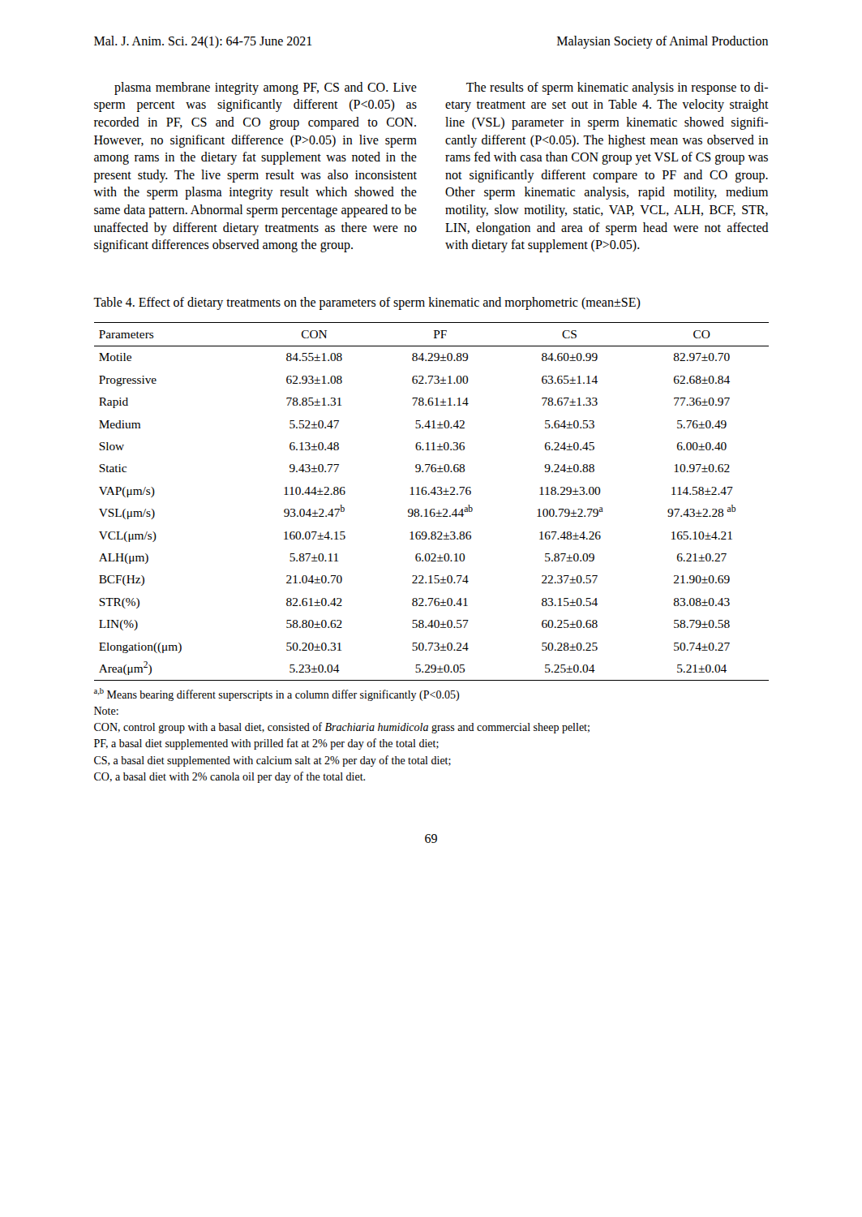Mal. J. Anim. Sci. 24(1): 64-75 June 2021
Malaysian Society of Animal Production
plasma membrane integrity among PF, CS and CO. Live sperm percent was significantly different (P<0.05) as recorded in PF, CS and CO group compared to CON. However, no significant difference (P>0.05) in live sperm among rams in the dietary fat supplement was noted in the present study. The live sperm result was also inconsistent with the sperm plasma integrity result which showed the same data pattern. Abnormal sperm percentage appeared to be unaffected by different dietary treatments as there were no significant differences observed among the group.
The results of sperm kinematic analysis in response to dietary treatment are set out in Table 4. The velocity straight line (VSL) parameter in sperm kinematic showed significantly different (P<0.05). The highest mean was observed in rams fed with casa than CON group yet VSL of CS group was not significantly different compare to PF and CO group. Other sperm kinematic analysis, rapid motility, medium motility, slow motility, static, VAP, VCL, ALH, BCF, STR, LIN, elongation and area of sperm head were not affected with dietary fat supplement (P>0.05).
Table 4. Effect of dietary treatments on the parameters of sperm kinematic and morphometric (mean±SE)
| Parameters | CON | PF | CS | CO |
| --- | --- | --- | --- | --- |
| Motile | 84.55±1.08 | 84.29±0.89 | 84.60±0.99 | 82.97±0.70 |
| Progressive | 62.93±1.08 | 62.73±1.00 | 63.65±1.14 | 62.68±0.84 |
| Rapid | 78.85±1.31 | 78.61±1.14 | 78.67±1.33 | 77.36±0.97 |
| Medium | 5.52±0.47 | 5.41±0.42 | 5.64±0.53 | 5.76±0.49 |
| Slow | 6.13±0.48 | 6.11±0.36 | 6.24±0.45 | 6.00±0.40 |
| Static | 9.43±0.77 | 9.76±0.68 | 9.24±0.88 | 10.97±0.62 |
| VAP(μm/s) | 110.44±2.86 | 116.43±2.76 | 118.29±3.00 | 114.58±2.47 |
| VSL(μm/s) | 93.04±2.47 b | 98.16±2.44 ab | 100.79±2.79 a | 97.43±2.28 ab |
| VCL(μm/s) | 160.07±4.15 | 169.82±3.86 | 167.48±4.26 | 165.10±4.21 |
| ALH(μm) | 5.87±0.11 | 6.02±0.10 | 5.87±0.09 | 6.21±0.27 |
| BCF(Hz) | 21.04±0.70 | 22.15±0.74 | 22.37±0.57 | 21.90±0.69 |
| STR(%) | 82.61±0.42 | 82.76±0.41 | 83.15±0.54 | 83.08±0.43 |
| LIN(%) | 58.80±0.62 | 58.40±0.57 | 60.25±0.68 | 58.79±0.58 |
| Elongation((μm) | 50.20±0.31 | 50.73±0.24 | 50.28±0.25 | 50.74±0.27 |
| Area(μm 2 ) | 5.23±0.04 | 5.29±0.05 | 5.25±0.04 | 5.21±0.04 |
a,b Means bearing different superscripts in a column differ significantly (P<0.05)
Note:
CON, control group with a basal diet, consisted of Brachiaria humidicola grass and commercial sheep pellet;
PF, a basal diet supplemented with prilled fat at 2% per day of the total diet;
CS, a basal diet supplemented with calcium salt at 2% per day of the total diet;
CO, a basal diet with 2% canola oil per day of the total diet.
69